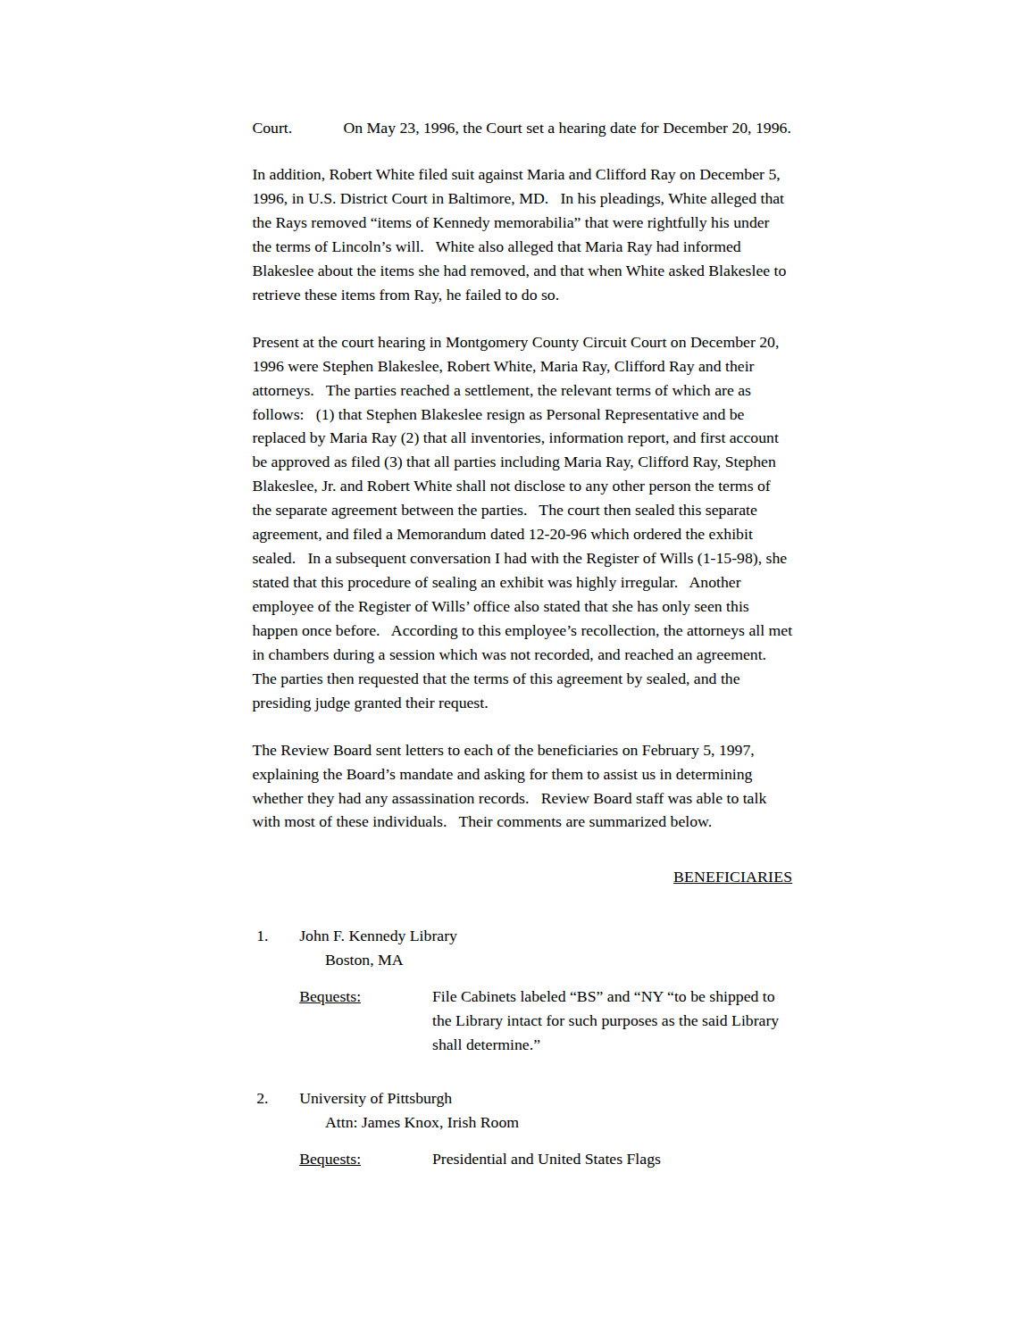Court. On May 23, 1996, the Court set a hearing date for December 20, 1996.
In addition, Robert White filed suit against Maria and Clifford Ray on December 5, 1996, in U.S. District Court in Baltimore, MD. In his pleadings, White alleged that the Rays removed “items of Kennedy memorabilia” that were rightfully his under the terms of Lincoln’s will. White also alleged that Maria Ray had informed Blakeslee about the items she had removed, and that when White asked Blakeslee to retrieve these items from Ray, he failed to do so.
Present at the court hearing in Montgomery County Circuit Court on December 20, 1996 were Stephen Blakeslee, Robert White, Maria Ray, Clifford Ray and their attorneys. The parties reached a settlement, the relevant terms of which are as follows: (1) that Stephen Blakeslee resign as Personal Representative and be replaced by Maria Ray (2) that all inventories, information report, and first account be approved as filed (3) that all parties including Maria Ray, Clifford Ray, Stephen Blakeslee, Jr. and Robert White shall not disclose to any other person the terms of the separate agreement between the parties. The court then sealed this separate agreement, and filed a Memorandum dated 12-20-96 which ordered the exhibit sealed. In a subsequent conversation I had with the Register of Wills (1-15-98), she stated that this procedure of sealing an exhibit was highly irregular. Another employee of the Register of Wills’ office also stated that she has only seen this happen once before. According to this employee’s recollection, the attorneys all met in chambers during a session which was not recorded, and reached an agreement. The parties then requested that the terms of this agreement by sealed, and the presiding judge granted their request.
The Review Board sent letters to each of the beneficiaries on February 5, 1997, explaining the Board’s mandate and asking for them to assist us in determining whether they had any assassination records. Review Board staff was able to talk with most of these individuals. Their comments are summarized below.
BENEFICIARIES
John F. Kennedy Library
Boston, MA
Bequests:
File Cabinets labeled “BS” and “NY “to be shipped to the Library intact for such purposes as the said Library shall determine.”
University of Pittsburgh
Attn: James Knox, Irish Room
Bequests:
Presidential and United States Flags